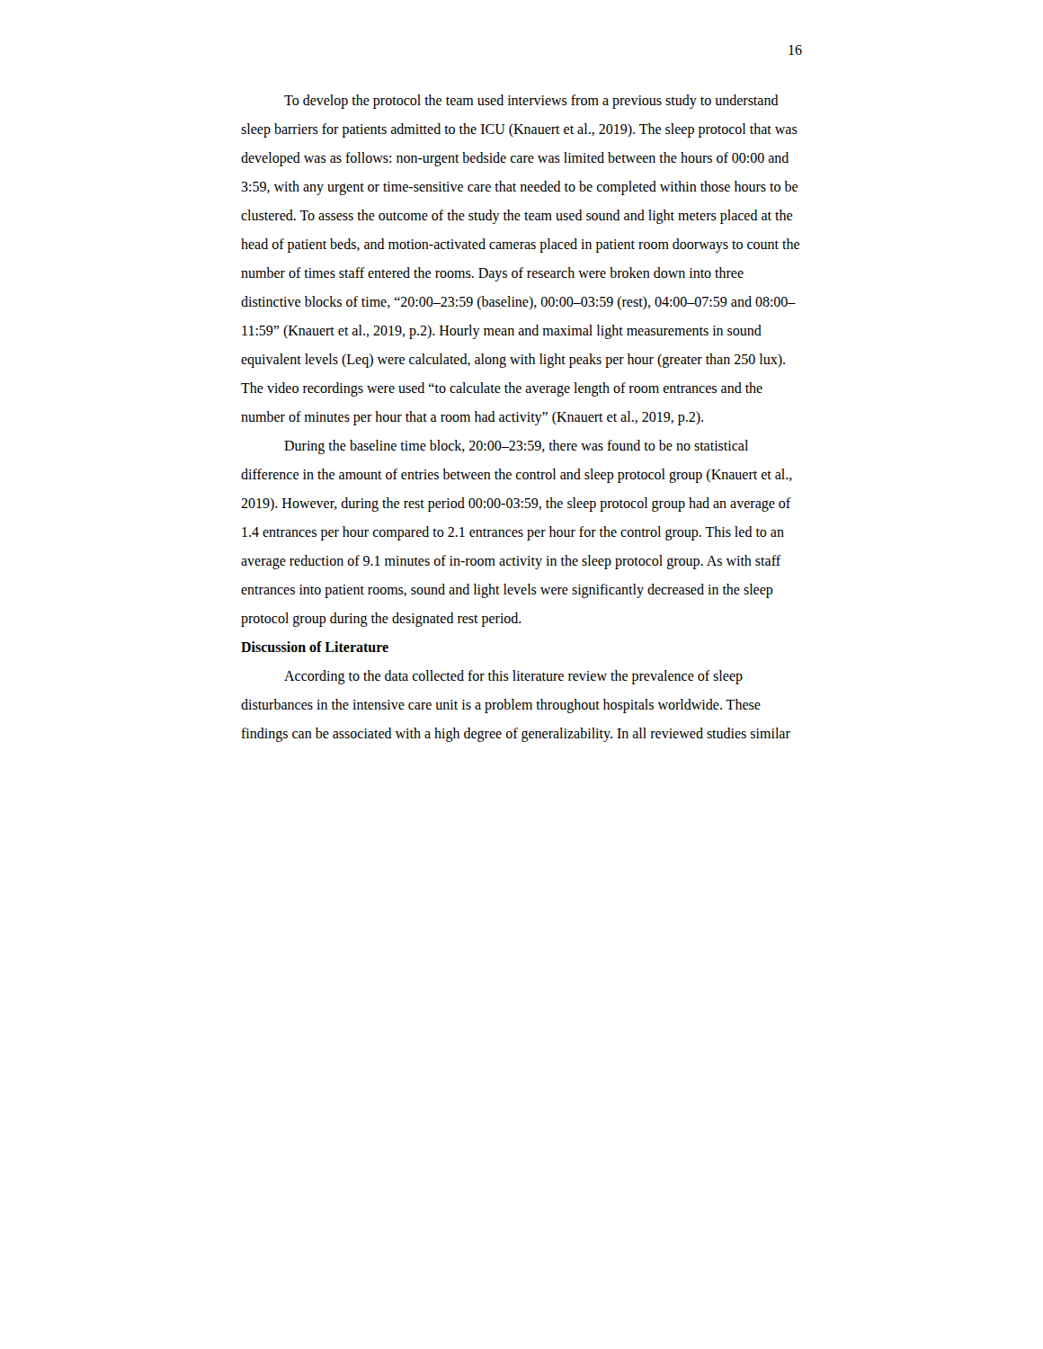16
To develop the protocol the team used interviews from a previous study to understand sleep barriers for patients admitted to the ICU (Knauert et al., 2019). The sleep protocol that was developed was as follows: non-urgent bedside care was limited between the hours of 00:00 and 3:59, with any urgent or time-sensitive care that needed to be completed within those hours to be clustered. To assess the outcome of the study the team used sound and light meters placed at the head of patient beds, and motion-activated cameras placed in patient room doorways to count the number of times staff entered the rooms. Days of research were broken down into three distinctive blocks of time, “20:00–23:59 (baseline), 00:00–03:59 (rest), 04:00–07:59 and 08:00–11:59” (Knauert et al., 2019, p.2). Hourly mean and maximal light measurements in sound equivalent levels (Leq) were calculated, along with light peaks per hour (greater than 250 lux). The video recordings were used “to calculate the average length of room entrances and the number of minutes per hour that a room had activity” (Knauert et al., 2019, p.2).
During the baseline time block, 20:00–23:59, there was found to be no statistical difference in the amount of entries between the control and sleep protocol group (Knauert et al., 2019). However, during the rest period 00:00-03:59, the sleep protocol group had an average of 1.4 entrances per hour compared to 2.1 entrances per hour for the control group. This led to an average reduction of 9.1 minutes of in-room activity in the sleep protocol group. As with staff entrances into patient rooms, sound and light levels were significantly decreased in the sleep protocol group during the designated rest period.
Discussion of Literature
According to the data collected for this literature review the prevalence of sleep disturbances in the intensive care unit is a problem throughout hospitals worldwide. These findings can be associated with a high degree of generalizability. In all reviewed studies similar